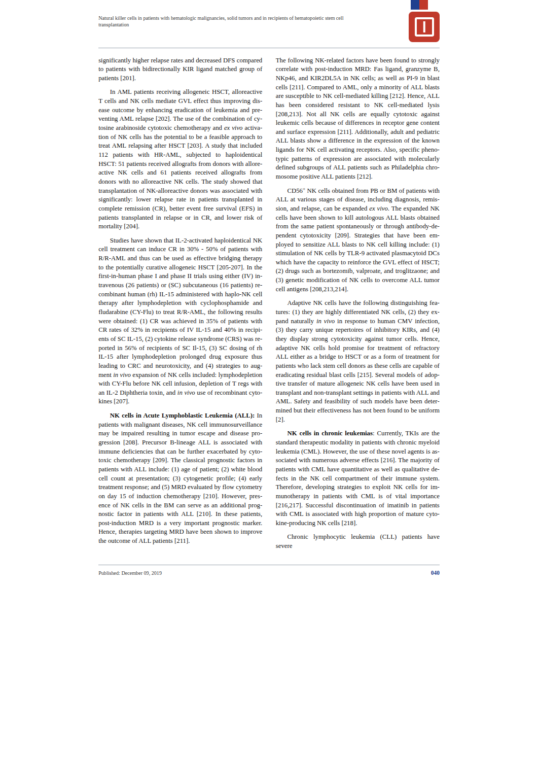Natural killer cells in patients with hematologic malignancies, solid tumors and in recipients of hematopoietic stem cell transplantation
significantly higher relapse rates and decreased DFS compared to patients with bidirectionally KIR ligand matched group of patients [201].
In AML patients receiving allogeneic HSCT, alloreactive T cells and NK cells mediate GVL effect thus improving disease outcome by enhancing eradication of leukemia and preventing AML relapse [202]. The use of the combination of cytosine arabinoside cytotoxic chemotherapy and ex vivo activation of NK cells has the potential to be a feasible approach to treat AML relapsing after HSCT [203]. A study that included 112 patients with HR-AML, subjected to haploidentical HSCT: 51 patients received allografts from donors with alloreactive NK cells and 61 patients received allografts from donors with no alloreactive NK cells. The study showed that transplantation of NK-alloreactive donors was associated with significantly: lower relapse rate in patients transplanted in complete remission (CR), better event free survival (EFS) in patients transplanted in relapse or in CR, and lower risk of mortality [204].
Studies have shown that IL-2-activated haploidentical NK cell treatment can induce CR in 30% - 50% of patients with R/R-AML and thus can be used as effective bridging therapy to the potentially curative allogeneic HSCT [205-207]. In the first-in-human phase I and phase II trials using either (IV) intravenous (26 patients) or (SC) subcutaneous (16 patients) recombinant human (rh) IL-15 administered with haplo-NK cell therapy after lymphodepletion with cyclophosphamide and fludarabine (CY-Flu) to treat R/R-AML, the following results were obtained: (1) CR was achieved in 35% of patients with CR rates of 32% in recipients of IV IL-15 and 40% in recipients of SC IL-15, (2) cytokine release syndrome (CRS) was reported in 56% of recipients of SC Il-15, (3) SC dosing of rh IL-15 after lymphodepletion prolonged drug exposure thus leading to CRC and neurotoxicity, and (4) strategies to augment in vivo expansion of NK cells included: lymphodepletion with CY-Flu before NK cell infusion, depletion of T regs with an IL-2 Diphtheria toxin, and in vivo use of recombinant cytokines [207].
NK cells in Acute Lymphoblastic Leukemia (ALL): In patients with malignant diseases, NK cell immunosurveillance may be impaired resulting in tumor escape and disease progression [208]. Precursor B-lineage ALL is associated with immune deficiencies that can be further exacerbated by cytotoxic chemotherapy [209]. The classical prognostic factors in patients with ALL include: (1) age of patient; (2) white blood cell count at presentation; (3) cytogenetic profile; (4) early treatment response; and (5) MRD evaluated by flow cytometry on day 15 of induction chemotherapy [210]. However, presence of NK cells in the BM can serve as an additional prognostic factor in patients with ALL [210]. In these patients, post-induction MRD is a very important prognostic marker. Hence, therapies targeting MRD have been shown to improve the outcome of ALL patients [211].
The following NK-related factors have been found to strongly correlate with post-induction MRD: Fas ligand, granzyme B, NKp46, and KIR2DL5A in NK cells; as well as PI-9 in blast cells [211]. Compared to AML, only a minority of ALL blasts are susceptible to NK cell-mediated killing [212]. Hence, ALL has been considered resistant to NK cell-mediated lysis [208,213]. Not all NK cells are equally cytotoxic against leukemic cells because of differences in receptor gene content and surface expression [211]. Additionally, adult and pediatric ALL blasts show a difference in the expression of the known ligands for NK cell activating receptors. Also, specific phenotypic patterns of expression are associated with molecularly defined subgroups of ALL patients such as Philadelphia chromosome positive ALL patients [212].
CD56+ NK cells obtained from PB or BM of patients with ALL at various stages of disease, including diagnosis, remission, and relapse, can be expanded ex vivo. The expanded NK cells have been shown to kill autologous ALL blasts obtained from the same patient spontaneously or through antibody-dependent cytotoxicity [209]. Strategies that have been employed to sensitize ALL blasts to NK cell killing include: (1) stimulation of NK cells by TLR-9 activated plasmacytoid DCs which have the capacity to reinforce the GVL effect of HSCT; (2) drugs such as bortezomib, valproate, and troglitzaone; and (3) genetic modification of NK cells to overcome ALL tumor cell antigens [208,213,214].
Adaptive NK cells have the following distinguishing features: (1) they are highly differentiated NK cells, (2) they expand naturally in vivo in response to human CMV infection, (3) they carry unique repertoires of inhibitory KIRs, and (4) they display strong cytotoxicity against tumor cells. Hence, adaptive NK cells hold promise for treatment of refractory ALL either as a bridge to HSCT or as a form of treatment for patients who lack stem cell donors as these cells are capable of eradicating residual blast cells [215]. Several models of adoptive transfer of mature allogeneic NK cells have been used in transplant and non-transplant settings in patients with ALL and AML. Safety and feasibility of such models have been determined but their effectiveness has not been found to be uniform [2].
NK cells in chronic leukemias: Currently, TKIs are the standard therapeutic modality in patients with chronic myeloid leukemia (CML). However, the use of these novel agents is associated with numerous adverse effects [216]. The majority of patients with CML have quantitative as well as qualitative defects in the NK cell compartment of their immune system. Therefore, developing strategies to exploit NK cells for immunotherapy in patients with CML is of vital importance [216,217]. Successful discontinuation of imatinib in patients with CML is associated with high proportion of mature cytokine-producing NK cells [218].
Chronic lymphocytic leukemia (CLL) patients have severe
Published: December 09, 2019
040